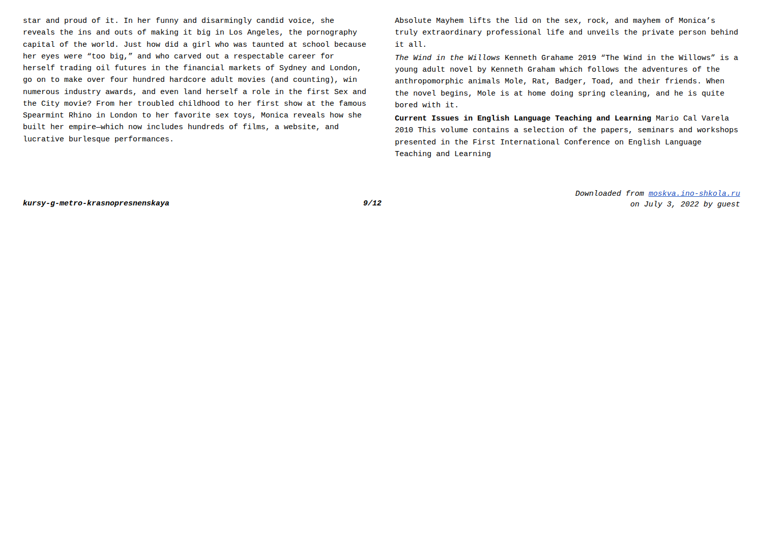star and proud of it. In her funny and disarmingly candid voice, she reveals the ins and outs of making it big in Los Angeles, the pornography capital of the world. Just how did a girl who was taunted at school because her eyes were “too big,” and who carved out a respectable career for herself trading oil futures in the financial markets of Sydney and London, go on to make over four hundred hardcore adult movies (and counting), win numerous industry awards, and even land herself a role in the first Sex and the City movie? From her troubled childhood to her first show at the famous Spearmint Rhino in London to her favorite sex toys, Monica reveals how she built her empire—which now includes hundreds of films, a website, and lucrative burlesque performances.
Absolute Mayhem lifts the lid on the sex, rock, and mayhem of Monica’s truly extraordinary professional life and unveils the private person behind it all.
The Wind in the Willows Kenneth Grahame 2019 “The Wind in the Willows” is a young adult novel by Kenneth Graham which follows the adventures of the anthropomorphic animals Mole, Rat, Badger, Toad, and their friends. When the novel begins, Mole is at home doing spring cleaning, and he is quite bored with it.
Current Issues in English Language Teaching and Learning Mario Cal Varela 2010 This volume contains a selection of the papers, seminars and workshops presented in the First International Conference on English Language Teaching and Learning
kursy-g-metro-krasnopresnenskaya
9/12
Downloaded from moskva.ino-shkola.ru
on July 3, 2022 by guest